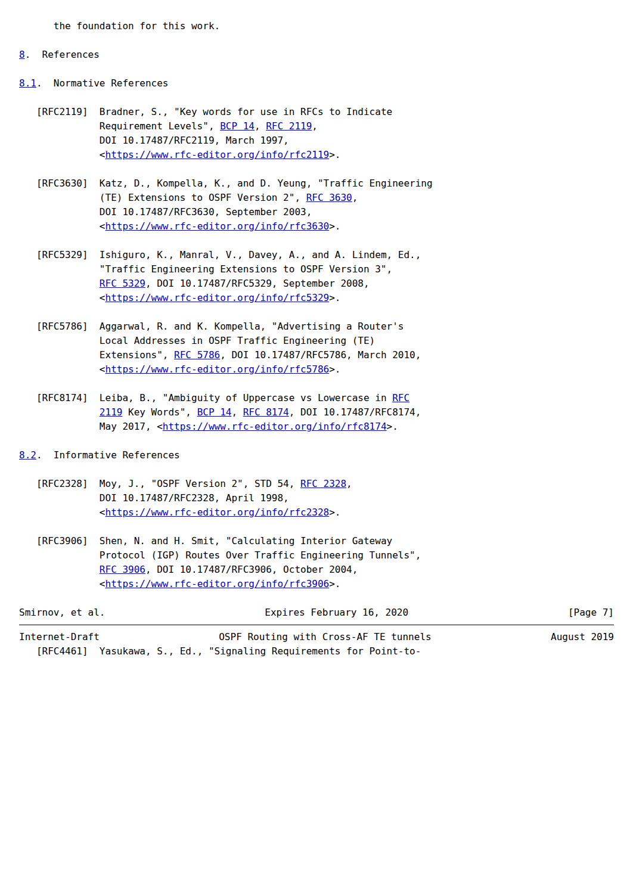the foundation for this work.

8.  References

8.1.  Normative References

   [RFC2119]  Bradner, S., "Key words for use in RFCs to Indicate
              Requirement Levels", BCP 14, RFC 2119,
              DOI 10.17487/RFC2119, March 1997,
              <https://www.rfc-editor.org/info/rfc2119>.

   [RFC3630]  Katz, D., Kompella, K., and D. Yeung, "Traffic Engineering
              (TE) Extensions to OSPF Version 2", RFC 3630,
              DOI 10.17487/RFC3630, September 2003,
              <https://www.rfc-editor.org/info/rfc3630>.

   [RFC5329]  Ishiguro, K., Manral, V., Davey, A., and A. Lindem, Ed.,
              "Traffic Engineering Extensions to OSPF Version 3",
              RFC 5329, DOI 10.17487/RFC5329, September 2008,
              <https://www.rfc-editor.org/info/rfc5329>.

   [RFC5786]  Aggarwal, R. and K. Kompella, "Advertising a Router's
              Local Addresses in OSPF Traffic Engineering (TE)
              Extensions", RFC 5786, DOI 10.17487/RFC5786, March 2010,
              <https://www.rfc-editor.org/info/rfc5786>.

   [RFC8174]  Leiba, B., "Ambiguity of Uppercase vs Lowercase in RFC
              2119 Key Words", BCP 14, RFC 8174, DOI 10.17487/RFC8174,
              May 2017, <https://www.rfc-editor.org/info/rfc8174>.

8.2.  Informative References

   [RFC2328]  Moy, J., "OSPF Version 2", STD 54, RFC 2328,
              DOI 10.17487/RFC2328, April 1998,
              <https://www.rfc-editor.org/info/rfc2328>.

   [RFC3906]  Shen, N. and H. Smit, "Calculating Interior Gateway
              Protocol (IGP) Routes Over Traffic Engineering Tunnels",
              RFC 3906, DOI 10.17487/RFC3906, October 2004,
              <https://www.rfc-editor.org/info/rfc3906>.
Smirnov, et al. Expires February 16, 2020 [Page 7]
Internet-Draft OSPF Routing with Cross-AF TE tunnels August 2019
   [RFC4461]  Yasukawa, S., Ed., "Signaling Requirements for Point-to-